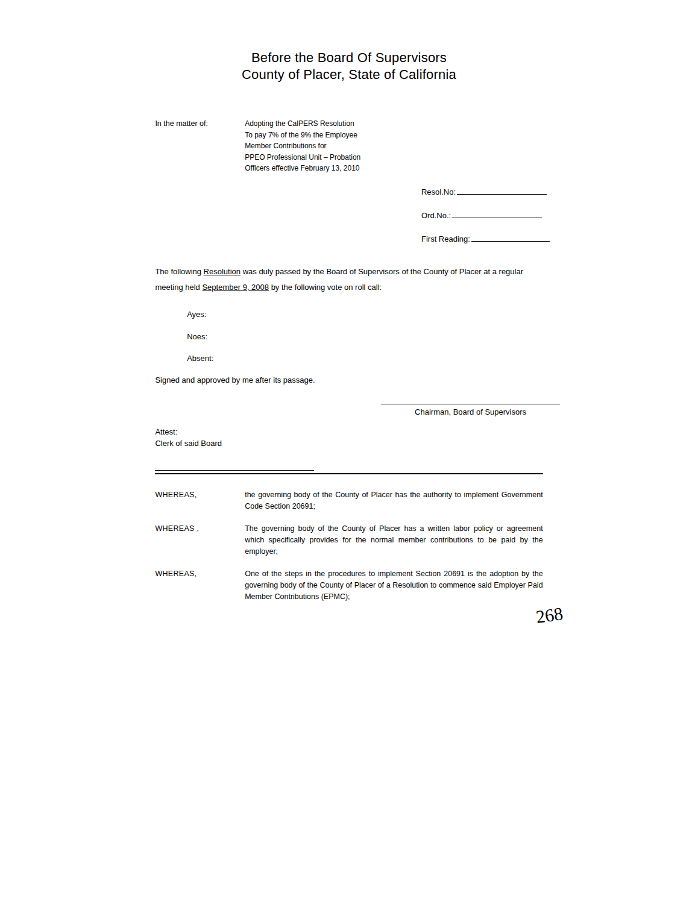Before the Board Of Supervisors
County of Placer, State of California
In the matter of:
Adopting the CalPERS Resolution
To pay 7% of the 9% the Employee
Member Contributions for
PPEO Professional Unit – Probation
Officers effective February 13, 2010
Resol.No:
Ord.No.:
First Reading:
The following Resolution was duly passed by the Board of Supervisors of the County of Placer at a regular meeting held September 9, 2008 by the following vote on roll call:
Ayes:
Noes:
Absent:
Signed and approved by me after its passage.
Chairman, Board of Supervisors
Attest:
Clerk of said Board
WHEREAS,
the governing body of the County of Placer has the authority to implement Government Code Section 20691;
WHEREAS ,
The governing body of the County of Placer has a written labor policy or agreement which specifically provides for the normal member contributions to be paid by the employer;
WHEREAS,
One of the steps in the procedures to implement Section 20691 is the adoption by the governing body of the County of Placer of a Resolution to commence said Employer Paid Member Contributions (EPMC);
268